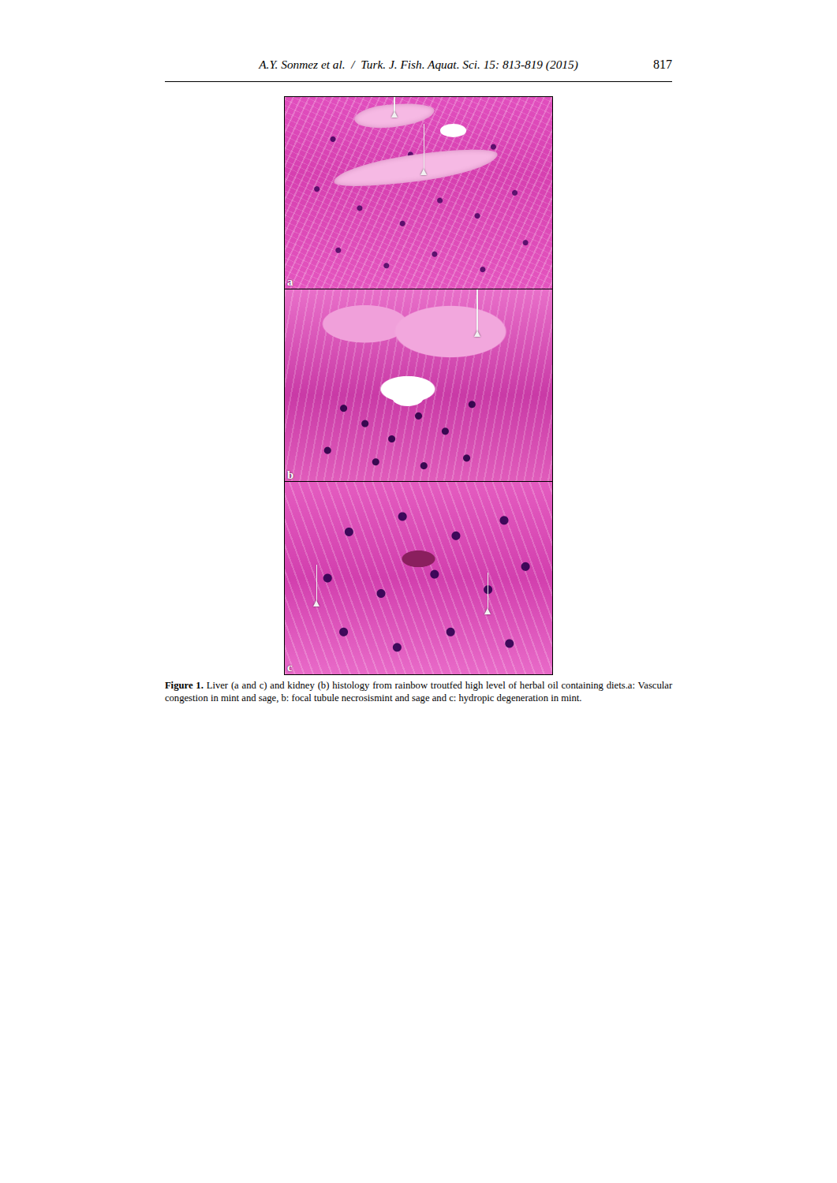A.Y. Sonmez et al. / Turk. J. Fish. Aquat. Sci. 15: 813-819 (2015) 817
a
b
c
Figure 1. Liver (a and c) and kidney (b) histology from rainbow troutfed high level of herbal oil containing diets.a: Vascular congestion in mint and sage, b: focal tubule necrosismint and sage and c: hydropic degeneration in mint.